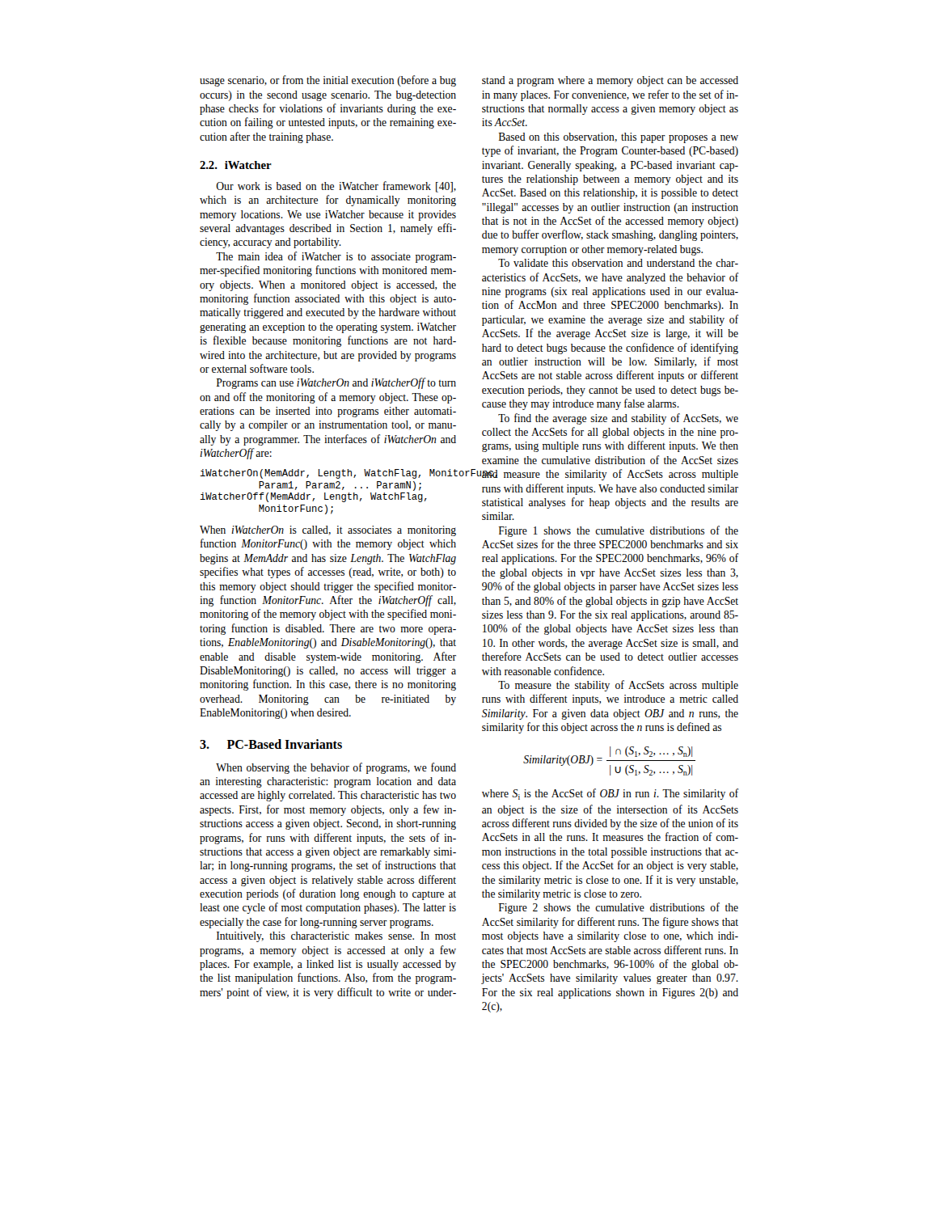usage scenario, or from the initial execution (before a bug occurs) in the second usage scenario. The bug-detection phase checks for violations of invariants during the execution on failing or untested inputs, or the remaining execution after the training phase.
2.2. iWatcher
Our work is based on the iWatcher framework [40], which is an architecture for dynamically monitoring memory locations. We use iWatcher because it provides several advantages described in Section 1, namely efficiency, accuracy and portability.
The main idea of iWatcher is to associate programmer-specified monitoring functions with monitored memory objects. When a monitored object is accessed, the monitoring function associated with this object is automatically triggered and executed by the hardware without generating an exception to the operating system. iWatcher is flexible because monitoring functions are not hardwired into the architecture, but are provided by programs or external software tools.
Programs can use iWatcherOn and iWatcherOff to turn on and off the monitoring of a memory object. These operations can be inserted into programs either automatically by a compiler or an instrumentation tool, or manually by a programmer. The interfaces of iWatcherOn and iWatcherOff are:
iWatcherOn(MemAddr, Length, WatchFlag, MonitorFunc, Param1, Param2, ... ParamN); iWatcherOff(MemAddr, Length, WatchFlag, MonitorFunc);
When iWatcherOn is called, it associates a monitoring function MonitorFunc() with the memory object which begins at MemAddr and has size Length. The WatchFlag specifies what types of accesses (read, write, or both) to this memory object should trigger the specified monitoring function MonitorFunc. After the iWatcherOff call, monitoring of the memory object with the specified monitoring function is disabled. There are two more operations, EnableMonitoring() and DisableMonitoring(), that enable and disable system-wide monitoring. After DisableMonitoring() is called, no access will trigger a monitoring function. In this case, there is no monitoring overhead. Monitoring can be re-initiated by EnableMonitoring() when desired.
3. PC-Based Invariants
When observing the behavior of programs, we found an interesting characteristic: program location and data accessed are highly correlated. This characteristic has two aspects. First, for most memory objects, only a few instructions access a given object. Second, in short-running programs, for runs with different inputs, the sets of instructions that access a given object are remarkably similar; in long-running programs, the set of instructions that access a given object is relatively stable across different execution periods (of duration long enough to capture at least one cycle of most computation phases). The latter is especially the case for long-running server programs.
Intuitively, this characteristic makes sense. In most programs, a memory object is accessed at only a few places. For example, a linked list is usually accessed by the list manipulation functions. Also, from the programmers' point of view, it is very difficult to write or understand a program where a memory object can be accessed in many places. For convenience, we refer to the set of instructions that normally access a given memory object as its AccSet.
Based on this observation, this paper proposes a new type of invariant, the Program Counter-based (PC-based) invariant. Generally speaking, a PC-based invariant captures the relationship between a memory object and its AccSet. Based on this relationship, it is possible to detect "illegal" accesses by an outlier instruction (an instruction that is not in the AccSet of the accessed memory object) due to buffer overflow, stack smashing, dangling pointers, memory corruption or other memory-related bugs.
To validate this observation and understand the characteristics of AccSets, we have analyzed the behavior of nine programs (six real applications used in our evaluation of AccMon and three SPEC2000 benchmarks). In particular, we examine the average size and stability of AccSets. If the average AccSet size is large, it will be hard to detect bugs because the confidence of identifying an outlier instruction will be low. Similarly, if most AccSets are not stable across different inputs or different execution periods, they cannot be used to detect bugs because they may introduce many false alarms.
To find the average size and stability of AccSets, we collect the AccSets for all global objects in the nine programs, using multiple runs with different inputs. We then examine the cumulative distribution of the AccSet sizes and measure the similarity of AccSets across multiple runs with different inputs. We have also conducted similar statistical analyses for heap objects and the results are similar.
Figure 1 shows the cumulative distributions of the AccSet sizes for the three SPEC2000 benchmarks and six real applications. For the SPEC2000 benchmarks, 96% of the global objects in vpr have AccSet sizes less than 3, 90% of the global objects in parser have AccSet sizes less than 5, and 80% of the global objects in gzip have AccSet sizes less than 9. For the six real applications, around 85-100% of the global objects have AccSet sizes less than 10. In other words, the average AccSet size is small, and therefore AccSets can be used to detect outlier accesses with reasonable confidence.
To measure the stability of AccSets across multiple runs with different inputs, we introduce a metric called Similarity. For a given data object OBJ and n runs, the similarity for this object across the n runs is defined as
Similarity(OBJ) = | ∩ (S 1, S 2, … , Sn)| | ∪ (S 1, S 2, … , Sn)|
where Si is the AccSet of OBJ in run i. The similarity of an object is the size of the intersection of its AccSets across different runs divided by the size of the union of its AccSets in all the runs. It measures the fraction of common instructions in the total possible instructions that access this object. If the AccSet for an object is very stable, the similarity metric is close to one. If it is very unstable, the similarity metric is close to zero.
Figure 2 shows the cumulative distributions of the AccSet similarity for different runs. The figure shows that most objects have a similarity close to one, which indicates that most AccSets are stable across different runs. In the SPEC2000 benchmarks, 96-100% of the global objects' AccSets have similarity values greater than 0.97. For the six real applications shown in Figures 2(b) and 2(c),